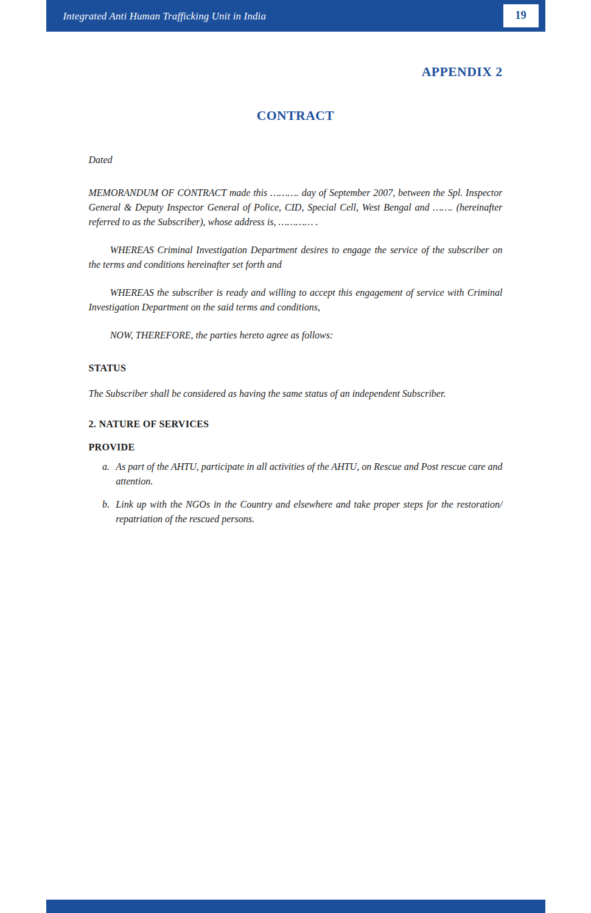Integrated Anti Human Trafficking Unit in India
19
APPENDIX 2
CONTRACT
Dated
MEMORANDUM OF CONTRACT made this ………. day of September 2007, between the Spl. Inspector General & Deputy Inspector General of Police, CID, Special Cell, West Bengal and ……. (hereinafter referred to as the Subscriber), whose address is, ………… .
WHEREAS Criminal Investigation Department desires to engage the service of the subscriber on the terms and conditions hereinafter set forth and
WHEREAS the subscriber is ready and willing to accept this engagement of service with Criminal Investigation Department on the said terms and conditions,
NOW, THEREFORE, the parties hereto agree as follows:
STATUS
The Subscriber shall be considered as having the same status of an independent Subscriber.
2. NATURE OF SERVICES
PROVIDE
As part of the AHTU, participate in all activities of the AHTU, on Rescue and Post rescue care and attention.
Link up with the NGOs in the Country and elsewhere and take proper steps for the restoration/ repatriation of the rescued persons.